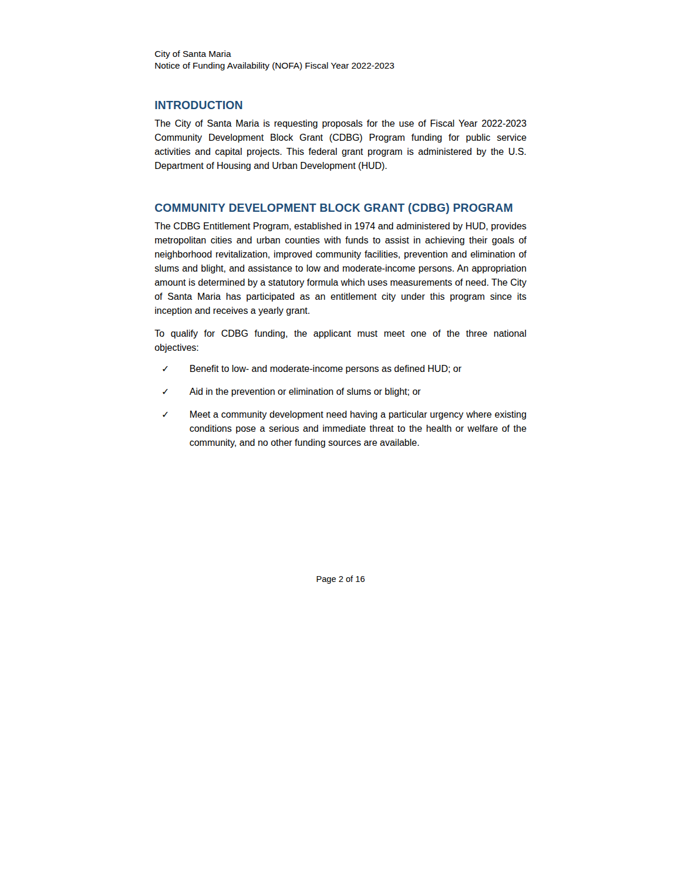City of Santa Maria
Notice of Funding Availability (NOFA) Fiscal Year 2022-2023
INTRODUCTION
The City of Santa Maria is requesting proposals for the use of Fiscal Year 2022-2023 Community Development Block Grant (CDBG) Program funding for public service activities and capital projects. This federal grant program is administered by the U.S. Department of Housing and Urban Development (HUD).
COMMUNITY DEVELOPMENT BLOCK GRANT (CDBG) PROGRAM
The CDBG Entitlement Program, established in 1974 and administered by HUD, provides metropolitan cities and urban counties with funds to assist in achieving their goals of neighborhood revitalization, improved community facilities, prevention and elimination of slums and blight, and assistance to low and moderate-income persons. An appropriation amount is determined by a statutory formula which uses measurements of need. The City of Santa Maria has participated as an entitlement city under this program since its inception and receives a yearly grant.
To qualify for CDBG funding, the applicant must meet one of the three national objectives:
Benefit to low- and moderate-income persons as defined HUD; or
Aid in the prevention or elimination of slums or blight; or
Meet a community development need having a particular urgency where existing conditions pose a serious and immediate threat to the health or welfare of the community, and no other funding sources are available.
Page 2 of 16